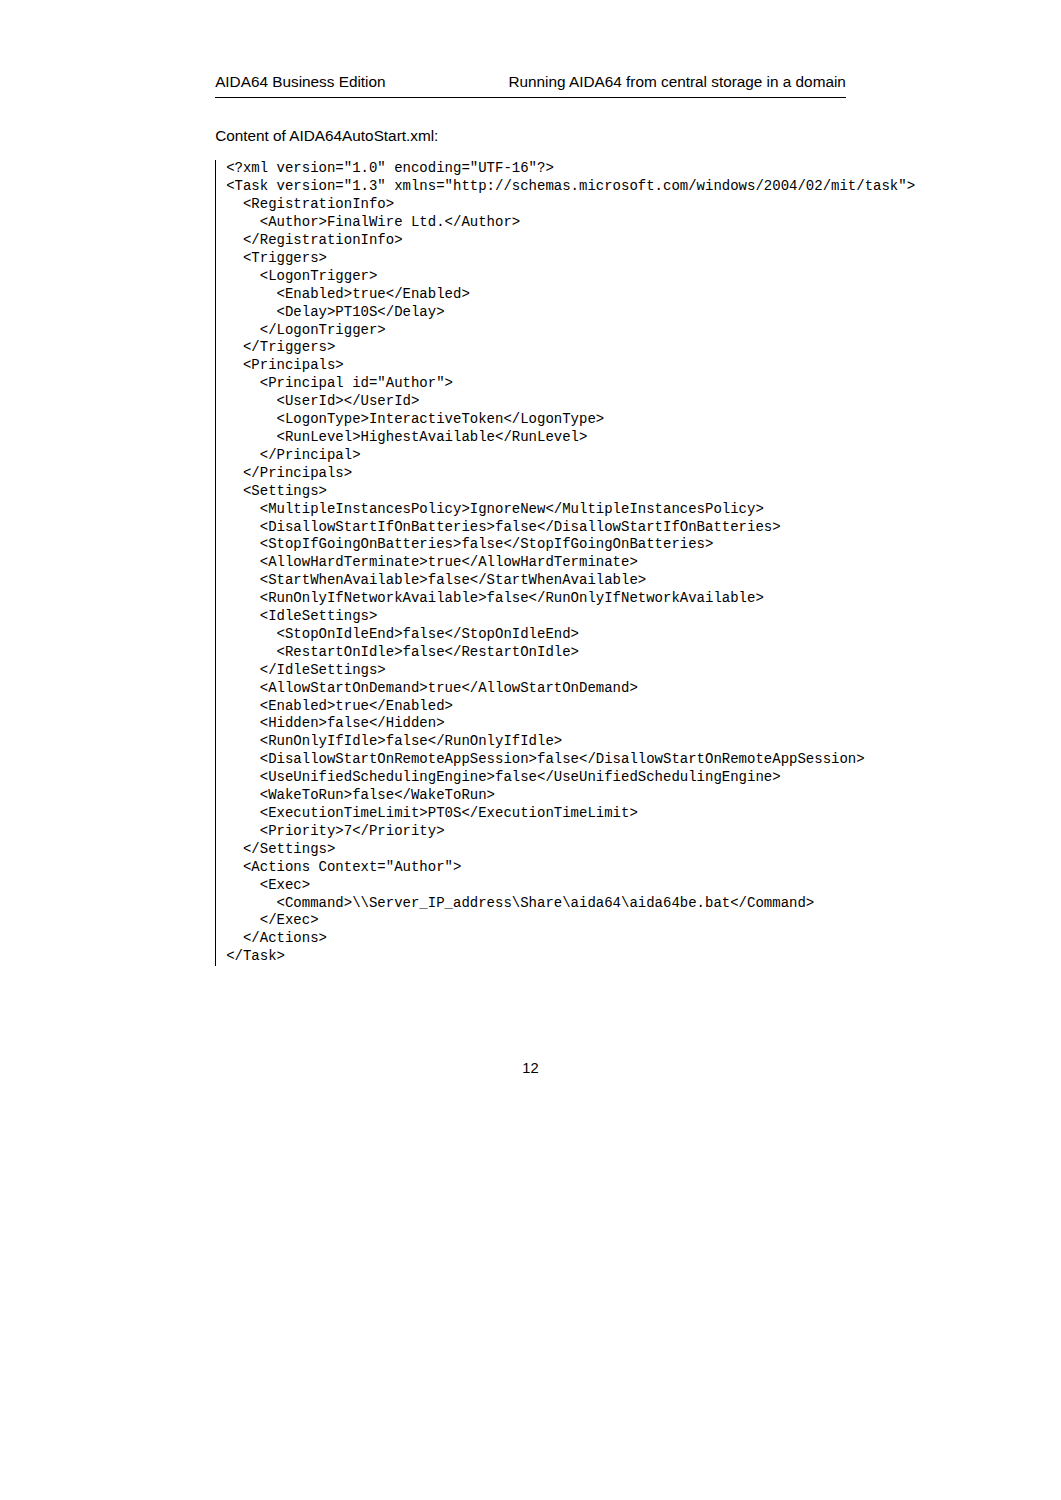AIDA64 Business Edition
Running AIDA64 from central storage in a domain
Content of AIDA64AutoStart.xml:
<?xml version="1.0" encoding="UTF-16"?>
<Task version="1.3" xmlns="http://schemas.microsoft.com/windows/2004/02/mit/task">
  <RegistrationInfo>
    <Author>FinalWire Ltd.</Author>
  </RegistrationInfo>
  <Triggers>
    <LogonTrigger>
      <Enabled>true</Enabled>
      <Delay>PT10S</Delay>
    </LogonTrigger>
  </Triggers>
  <Principals>
    <Principal id="Author">
      <UserId></UserId>
      <LogonType>InteractiveToken</LogonType>
      <RunLevel>HighestAvailable</RunLevel>
    </Principal>
  </Principals>
  <Settings>
    <MultipleInstancesPolicy>IgnoreNew</MultipleInstancesPolicy>
    <DisallowStartIfOnBatteries>false</DisallowStartIfOnBatteries>
    <StopIfGoingOnBatteries>false</StopIfGoingOnBatteries>
    <AllowHardTerminate>true</AllowHardTerminate>
    <StartWhenAvailable>false</StartWhenAvailable>
    <RunOnlyIfNetworkAvailable>false</RunOnlyIfNetworkAvailable>
    <IdleSettings>
      <StopOnIdleEnd>false</StopOnIdleEnd>
      <RestartOnIdle>false</RestartOnIdle>
    </IdleSettings>
    <AllowStartOnDemand>true</AllowStartOnDemand>
    <Enabled>true</Enabled>
    <Hidden>false</Hidden>
    <RunOnlyIfIdle>false</RunOnlyIfIdle>
    <DisallowStartOnRemoteAppSession>false</DisallowStartOnRemoteAppSession>
    <UseUnifiedSchedulingEngine>false</UseUnifiedSchedulingEngine>
    <WakeToRun>false</WakeToRun>
    <ExecutionTimeLimit>PT0S</ExecutionTimeLimit>
    <Priority>7</Priority>
  </Settings>
  <Actions Context="Author">
    <Exec>
      <Command>\\Server_IP_address\Share\aida64\aida64be.bat</Command>
    </Exec>
  </Actions>
</Task>
12